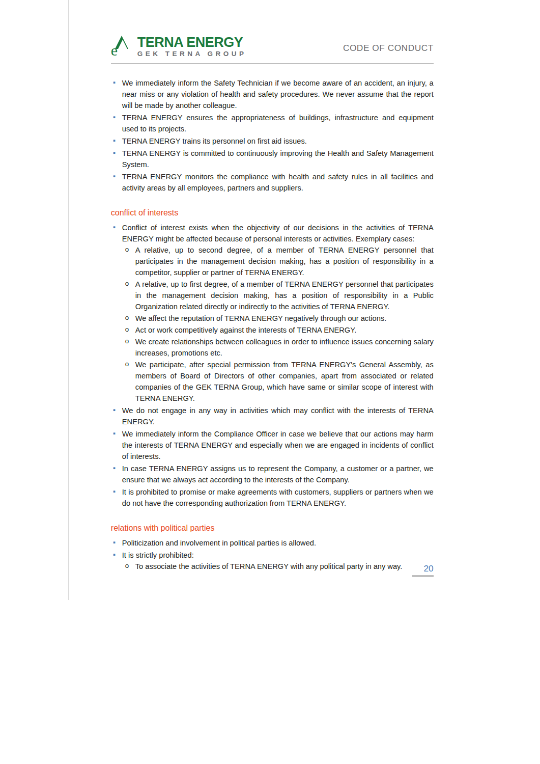e
TERNA ENERGY
GEK TERNA GROUP
CODE OF CONDUCT
We immediately inform the Safety Technician if we become aware of an accident, an injury, a near miss or any violation of health and safety procedures. We never assume that the report will be made by another colleague.
TERNA ENERGY ensures the appropriateness of buildings, infrastructure and equipment used to its projects.
TERNA ENERGY trains its personnel on first aid issues.
TERNA ENERGY is committed to continuously improving the Health and Safety Management System.
TERNA ENERGY monitors the compliance with health and safety rules in all facilities and activity areas by all employees, partners and suppliers.
conflict of interests
Conflict of interest exists when the objectivity of our decisions in the activities of TERNA ENERGY might be affected because of personal interests or activities. Exemplary cases:
A relative, up to second degree, of a member of TERNA ENERGY personnel that participates in the management decision making, has a position of responsibility in a competitor, supplier or partner of TERNA ENERGY.
A relative, up to first degree, of a member of TERNA ENERGY personnel that participates in the management decision making, has a position of responsibility in a Public Organization related directly or indirectly to the activities of TERNA ENERGY.
We affect the reputation of TERNA ENERGY negatively through our actions.
Act or work competitively against the interests of TERNA ENERGY.
We create relationships between colleagues in order to influence issues concerning salary increases, promotions etc.
We participate, after special permission from TERNA ENERGY's General Assembly, as members of Board of Directors of other companies, apart from associated or related companies of the GEK TERNA Group, which have same or similar scope of interest with TERNA ENERGY.
We do not engage in any way in activities which may conflict with the interests of TERNA ENERGY.
We immediately inform the Compliance Officer in case we believe that our actions may harm the interests of TERNA ENERGY and especially when we are engaged in incidents of conflict of interests.
In case TERNA ENERGY assigns us to represent the Company, a customer or a partner, we ensure that we always act according to the interests of the Company.
It is prohibited to promise or make agreements with customers, suppliers or partners when we do not have the corresponding authorization from TERNA ENERGY.
relations with political parties
Politicization and involvement in political parties is allowed.
It is strictly prohibited:
To associate the activities of TERNA ENERGY with any political party in any way.
20